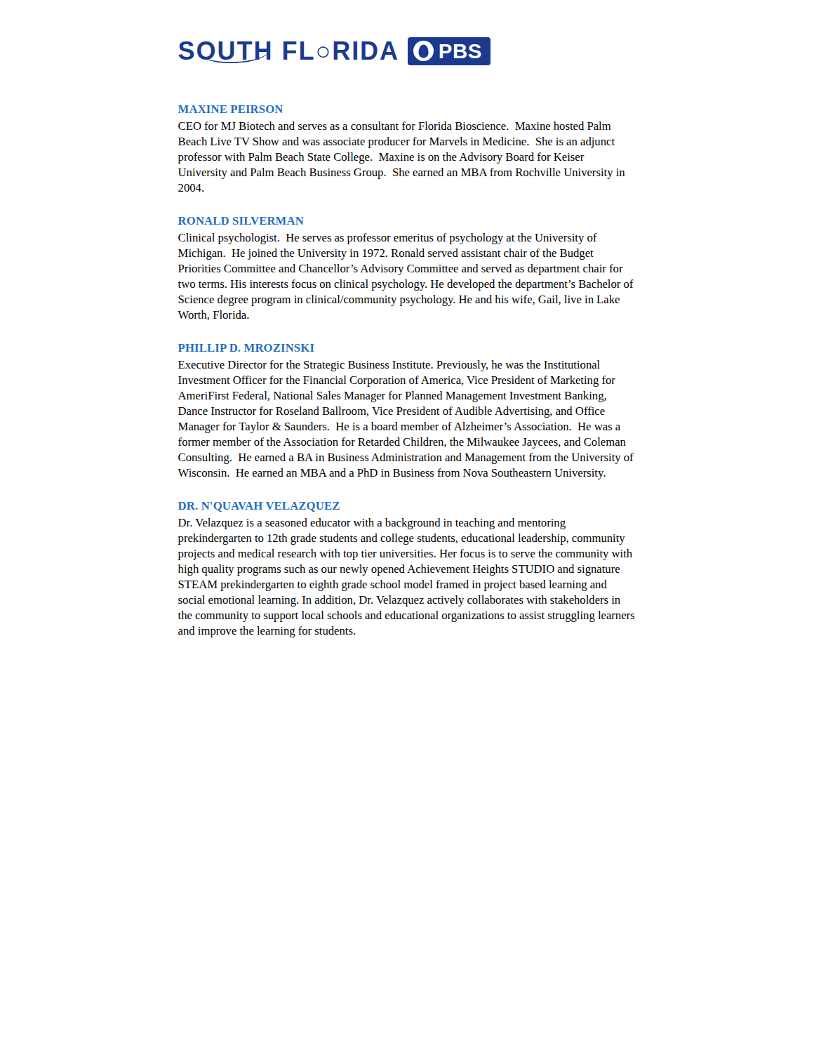SOUTH FL○RIDA
PBS
MAXINE PEIRSON
CEO for MJ Biotech and serves as a consultant for Florida Bioscience. Maxine hosted Palm Beach Live TV Show and was associate producer for Marvels in Medicine. She is an adjunct professor with Palm Beach State College. Maxine is on the Advisory Board for Keiser University and Palm Beach Business Group. She earned an MBA from Rochville University in 2004.
RONALD SILVERMAN
Clinical psychologist. He serves as professor emeritus of psychology at the University of Michigan. He joined the University in 1972. Ronald served assistant chair of the Budget Priorities Committee and Chancellor’s Advisory Committee and served as department chair for two terms. His interests focus on clinical psychology. He developed the department’s Bachelor of Science degree program in clinical/community psychology. He and his wife, Gail, live in Lake Worth, Florida.
PHILLIP D. MROZINSKI
Executive Director for the Strategic Business Institute. Previously, he was the Institutional Investment Officer for the Financial Corporation of America, Vice President of Marketing for AmeriFirst Federal, National Sales Manager for Planned Management Investment Banking, Dance Instructor for Roseland Ballroom, Vice President of Audible Advertising, and Office Manager for Taylor & Saunders. He is a board member of Alzheimer’s Association. He was a former member of the Association for Retarded Children, the Milwaukee Jaycees, and Coleman Consulting. He earned a BA in Business Administration and Management from the University of Wisconsin. He earned an MBA and a PhD in Business from Nova Southeastern University.
DR. N'QUAVAH VELAZQUEZ
Dr. Velazquez is a seasoned educator with a background in teaching and mentoring prekindergarten to 12th grade students and college students, educational leadership, community projects and medical research with top tier universities. Her focus is to serve the community with high quality programs such as our newly opened Achievement Heights STUDIO and signature STEAM prekindergarten to eighth grade school model framed in project based learning and social emotional learning. In addition, Dr. Velazquez actively collaborates with stakeholders in the community to support local schools and educational organizations to assist struggling learners and improve the learning for students.